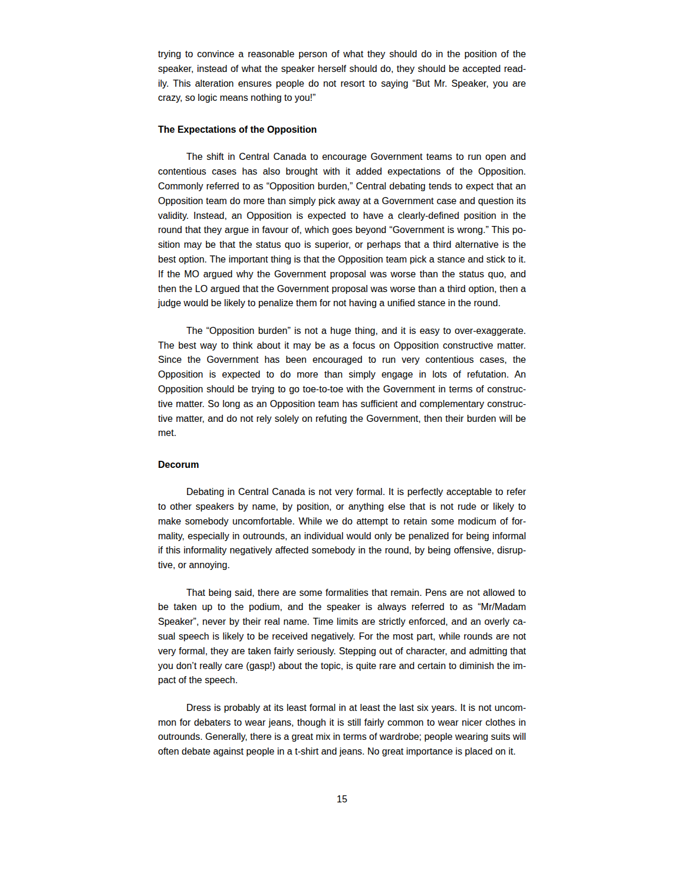trying to convince a reasonable person of what they should do in the position of the speaker, instead of what the speaker herself should do, they should be accepted readily. This alteration ensures people do not resort to saying “But Mr. Speaker, you are crazy, so logic means nothing to you!”
The Expectations of the Opposition
The shift in Central Canada to encourage Government teams to run open and contentious cases has also brought with it added expectations of the Opposition. Commonly referred to as “Opposition burden,” Central debating tends to expect that an Opposition team do more than simply pick away at a Government case and question its validity. Instead, an Opposition is expected to have a clearly-defined position in the round that they argue in favour of, which goes beyond “Government is wrong.” This position may be that the status quo is superior, or perhaps that a third alternative is the best option. The important thing is that the Opposition team pick a stance and stick to it. If the MO argued why the Government proposal was worse than the status quo, and then the LO argued that the Government proposal was worse than a third option, then a judge would be likely to penalize them for not having a unified stance in the round.
The “Opposition burden” is not a huge thing, and it is easy to over-exaggerate. The best way to think about it may be as a focus on Opposition constructive matter. Since the Government has been encouraged to run very contentious cases, the Opposition is expected to do more than simply engage in lots of refutation. An Opposition should be trying to go toe-to-toe with the Government in terms of constructive matter. So long as an Opposition team has sufficient and complementary constructive matter, and do not rely solely on refuting the Government, then their burden will be met.
Decorum
Debating in Central Canada is not very formal. It is perfectly acceptable to refer to other speakers by name, by position, or anything else that is not rude or likely to make somebody uncomfortable. While we do attempt to retain some modicum of formality, especially in outrounds, an individual would only be penalized for being informal if this informality negatively affected somebody in the round, by being offensive, disruptive, or annoying.
That being said, there are some formalities that remain. Pens are not allowed to be taken up to the podium, and the speaker is always referred to as “Mr/Madam Speaker”, never by their real name. Time limits are strictly enforced, and an overly casual speech is likely to be received negatively. For the most part, while rounds are not very formal, they are taken fairly seriously. Stepping out of character, and admitting that you don’t really care (gasp!) about the topic, is quite rare and certain to diminish the impact of the speech.
Dress is probably at its least formal in at least the last six years. It is not uncommon for debaters to wear jeans, though it is still fairly common to wear nicer clothes in outrounds. Generally, there is a great mix in terms of wardrobe; people wearing suits will often debate against people in a t-shirt and jeans. No great importance is placed on it.
15